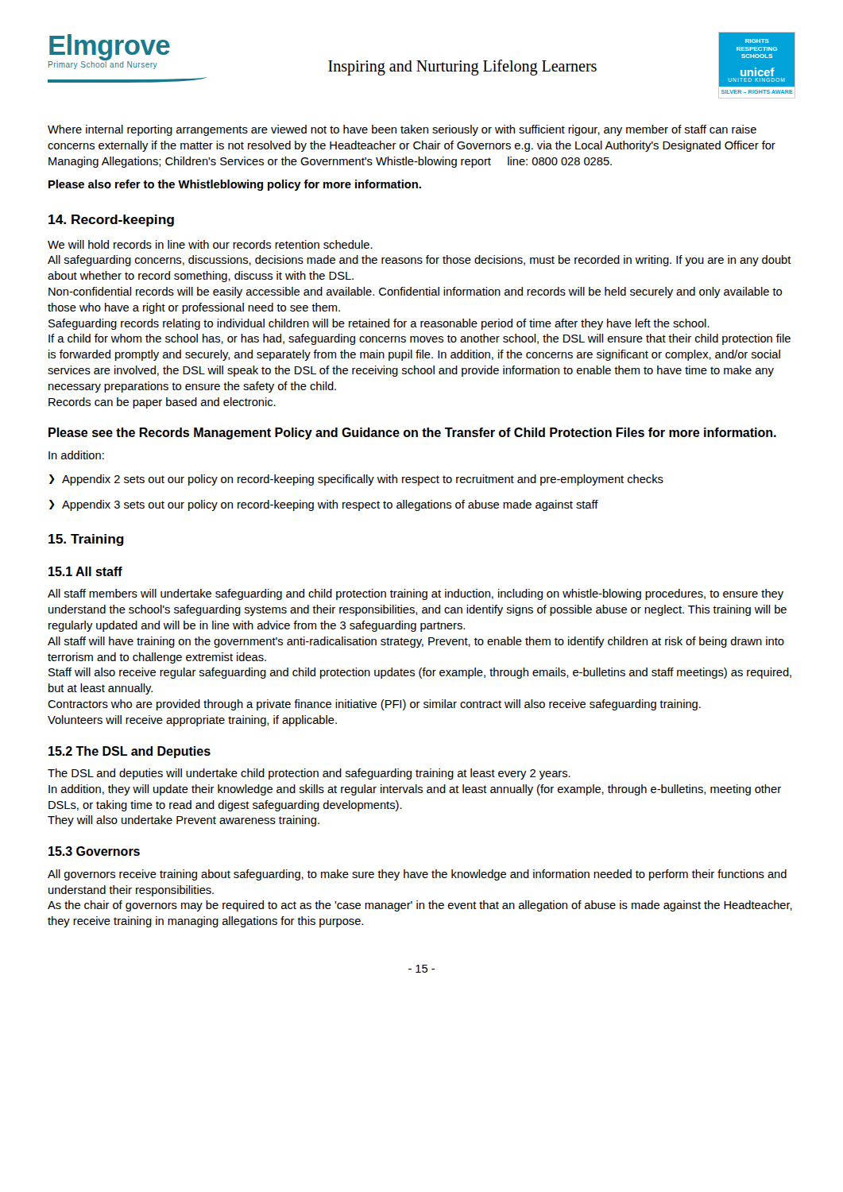Elmgrove
Primary School and Nursery
Inspiring and Nurturing Lifelong Learners
RIGHTS
RESPECTING
SCHOOLS
unicefUNITED KINGDOM
SILVER – RIGHTS AWARE
Where internal reporting arrangements are viewed not to have been taken seriously or with sufficient rigour, any member of staff can raise concerns externally if the matter is not resolved by the Headteacher or Chair of Governors e.g. via the Local Authority's Designated Officer for Managing Allegations; Children's Services or the Government's Whistle-blowing report line: 0800 028 0285.
Please also refer to the Whistleblowing policy for more information.
14. Record-keeping
We will hold records in line with our records retention schedule.
All safeguarding concerns, discussions, decisions made and the reasons for those decisions, must be recorded in writing. If you are in any doubt about whether to record something, discuss it with the DSL.
Non-confidential records will be easily accessible and available. Confidential information and records will be held securely and only available to those who have a right or professional need to see them.
Safeguarding records relating to individual children will be retained for a reasonable period of time after they have left the school.
If a child for whom the school has, or has had, safeguarding concerns moves to another school, the DSL will ensure that their child protection file is forwarded promptly and securely, and separately from the main pupil file. In addition, if the concerns are significant or complex, and/or social services are involved, the DSL will speak to the DSL of the receiving school and provide information to enable them to have time to make any necessary preparations to ensure the safety of the child.
Records can be paper based and electronic.
Please see the Records Management Policy and Guidance on the Transfer of Child Protection Files for more information.
In addition:
Appendix 2 sets out our policy on record-keeping specifically with respect to recruitment and pre-employment checks
Appendix 3 sets out our policy on record-keeping with respect to allegations of abuse made against staff
15. Training
15.1 All staff
All staff members will undertake safeguarding and child protection training at induction, including on whistle-blowing procedures, to ensure they understand the school's safeguarding systems and their responsibilities, and can identify signs of possible abuse or neglect. This training will be regularly updated and will be in line with advice from the 3 safeguarding partners.
All staff will have training on the government's anti-radicalisation strategy, Prevent, to enable them to identify children at risk of being drawn into terrorism and to challenge extremist ideas.
Staff will also receive regular safeguarding and child protection updates (for example, through emails, e-bulletins and staff meetings) as required, but at least annually.
Contractors who are provided through a private finance initiative (PFI) or similar contract will also receive safeguarding training.
Volunteers will receive appropriate training, if applicable.
15.2 The DSL and Deputies
The DSL and deputies will undertake child protection and safeguarding training at least every 2 years.
In addition, they will update their knowledge and skills at regular intervals and at least annually (for example, through e-bulletins, meeting other DSLs, or taking time to read and digest safeguarding developments).
They will also undertake Prevent awareness training.
15.3 Governors
All governors receive training about safeguarding, to make sure they have the knowledge and information needed to perform their functions and understand their responsibilities.
As the chair of governors may be required to act as the 'case manager' in the event that an allegation of abuse is made against the Headteacher, they receive training in managing allegations for this purpose.
- 15 -